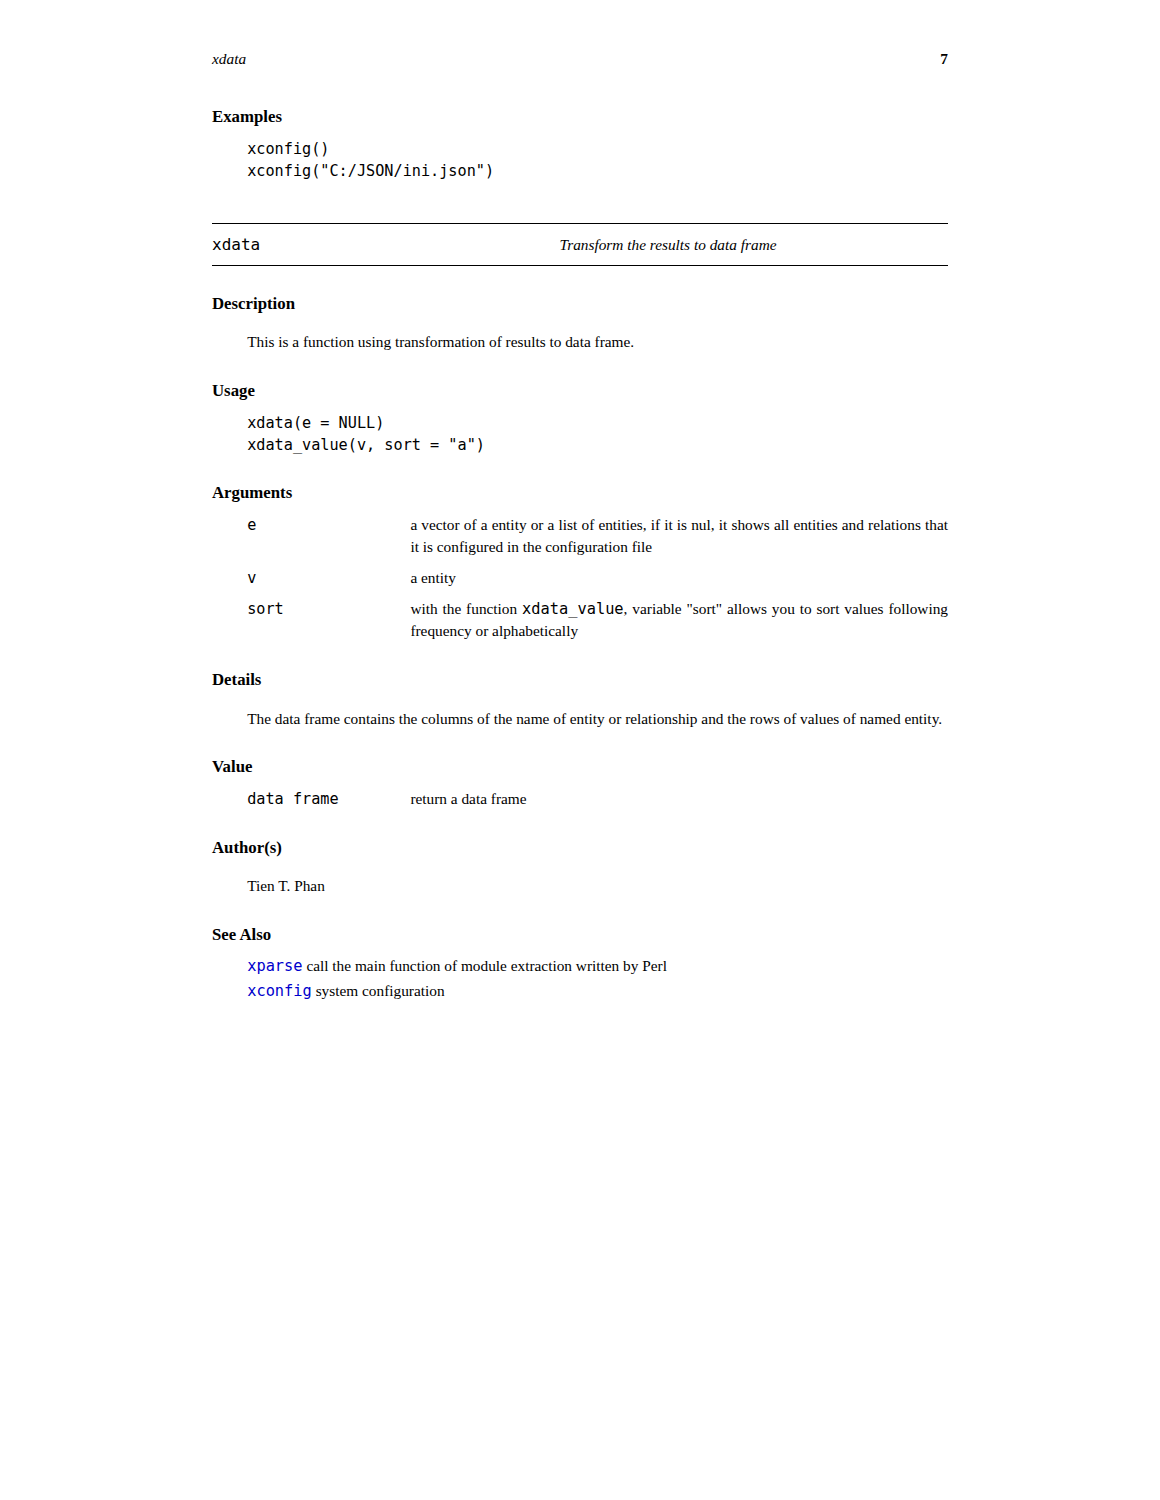xdata 7
Examples
xconfig()
xconfig("C:/JSON/ini.json")
xdata
Transform the results to data frame
Description
This is a function using transformation of results to data frame.
Usage
xdata(e = NULL)
xdata_value(v, sort = "a")
Arguments
e
a vector of a entity or a list of entities, if it is nul, it shows all entities and relations that it is configured in the configuration file
v
a entity
sort
with the function xdata_value, variable "sort" allows you to sort values following frequency or alphabetically
Details
The data frame contains the columns of the name of entity or relationship and the rows of values of named entity.
Value
data frame
return a data frame
Author(s)
Tien T. Phan
See Also
xparse call the main function of module extraction written by Perl
xconfig system configuration